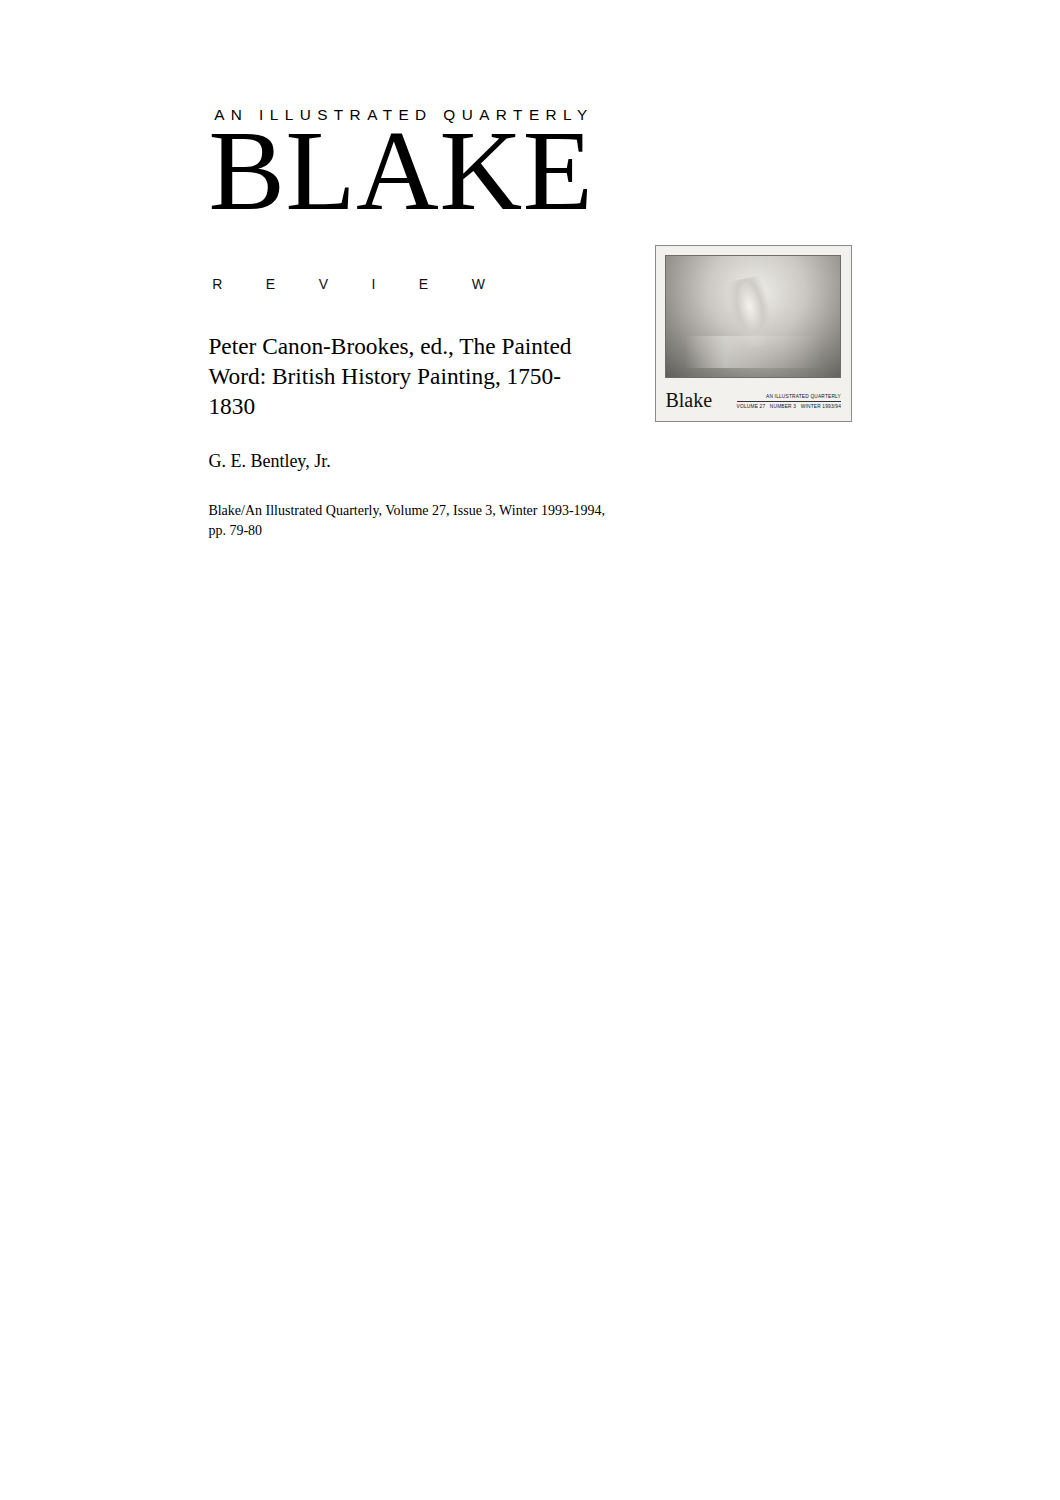An Illustrated Quarterly
BLAKE
Blake
AN ILLUSTRATED QUARTERLY
VOLUME 27 NUMBER 3 WINTER 1993/94
R E V I E W
Peter Canon-Brookes, ed., The Painted Word: British History Painting, 1750-1830
G. E. Bentley, Jr.
Blake/An Illustrated Quarterly, Volume 27, Issue 3, Winter 1993-1994, pp. 79-80